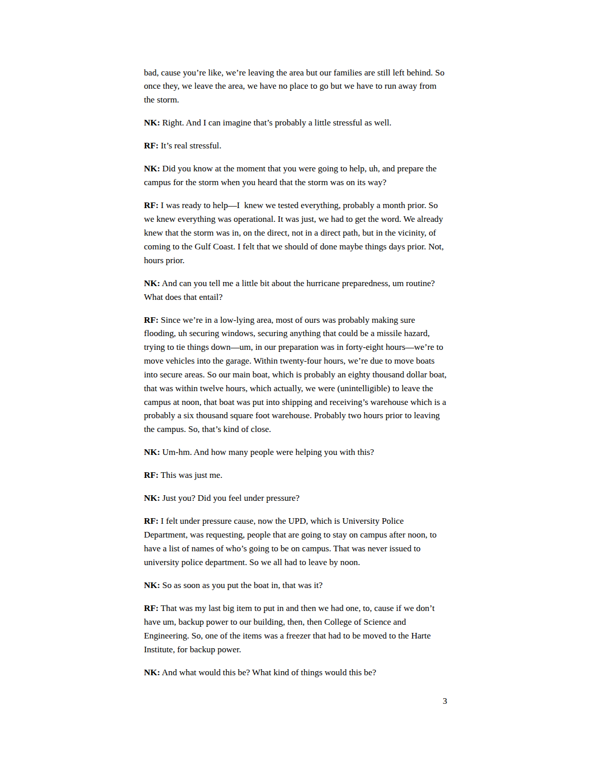bad, cause you’re like, we’re leaving the area but our families are still left behind. So once they, we leave the area, we have no place to go but we have to run away from the storm.
NK: Right. And I can imagine that’s probably a little stressful as well.
RF: It’s real stressful.
NK: Did you know at the moment that you were going to help, uh, and prepare the campus for the storm when you heard that the storm was on its way?
RF: I was ready to help—I knew we tested everything, probably a month prior. So we knew everything was operational. It was just, we had to get the word. We already knew that the storm was in, on the direct, not in a direct path, but in the vicinity, of coming to the Gulf Coast. I felt that we should of done maybe things days prior. Not, hours prior.
NK: And can you tell me a little bit about the hurricane preparedness, um routine? What does that entail?
RF: Since we’re in a low-lying area, most of ours was probably making sure flooding, uh securing windows, securing anything that could be a missile hazard, trying to tie things down—um, in our preparation was in forty-eight hours—we’re to move vehicles into the garage. Within twenty-four hours, we’re due to move boats into secure areas. So our main boat, which is probably an eighty thousand dollar boat, that was within twelve hours, which actually, we were (unintelligible) to leave the campus at noon, that boat was put into shipping and receiving’s warehouse which is a probably a six thousand square foot warehouse. Probably two hours prior to leaving the campus. So, that’s kind of close.
NK: Um-hm. And how many people were helping you with this?
RF: This was just me.
NK: Just you? Did you feel under pressure?
RF: I felt under pressure cause, now the UPD, which is University Police Department, was requesting, people that are going to stay on campus after noon, to have a list of names of who’s going to be on campus. That was never issued to university police department. So we all had to leave by noon.
NK: So as soon as you put the boat in, that was it?
RF: That was my last big item to put in and then we had one, to, cause if we don’t have um, backup power to our building, then, then College of Science and Engineering. So, one of the items was a freezer that had to be moved to the Harte Institute, for backup power.
NK: And what would this be? What kind of things would this be?
3